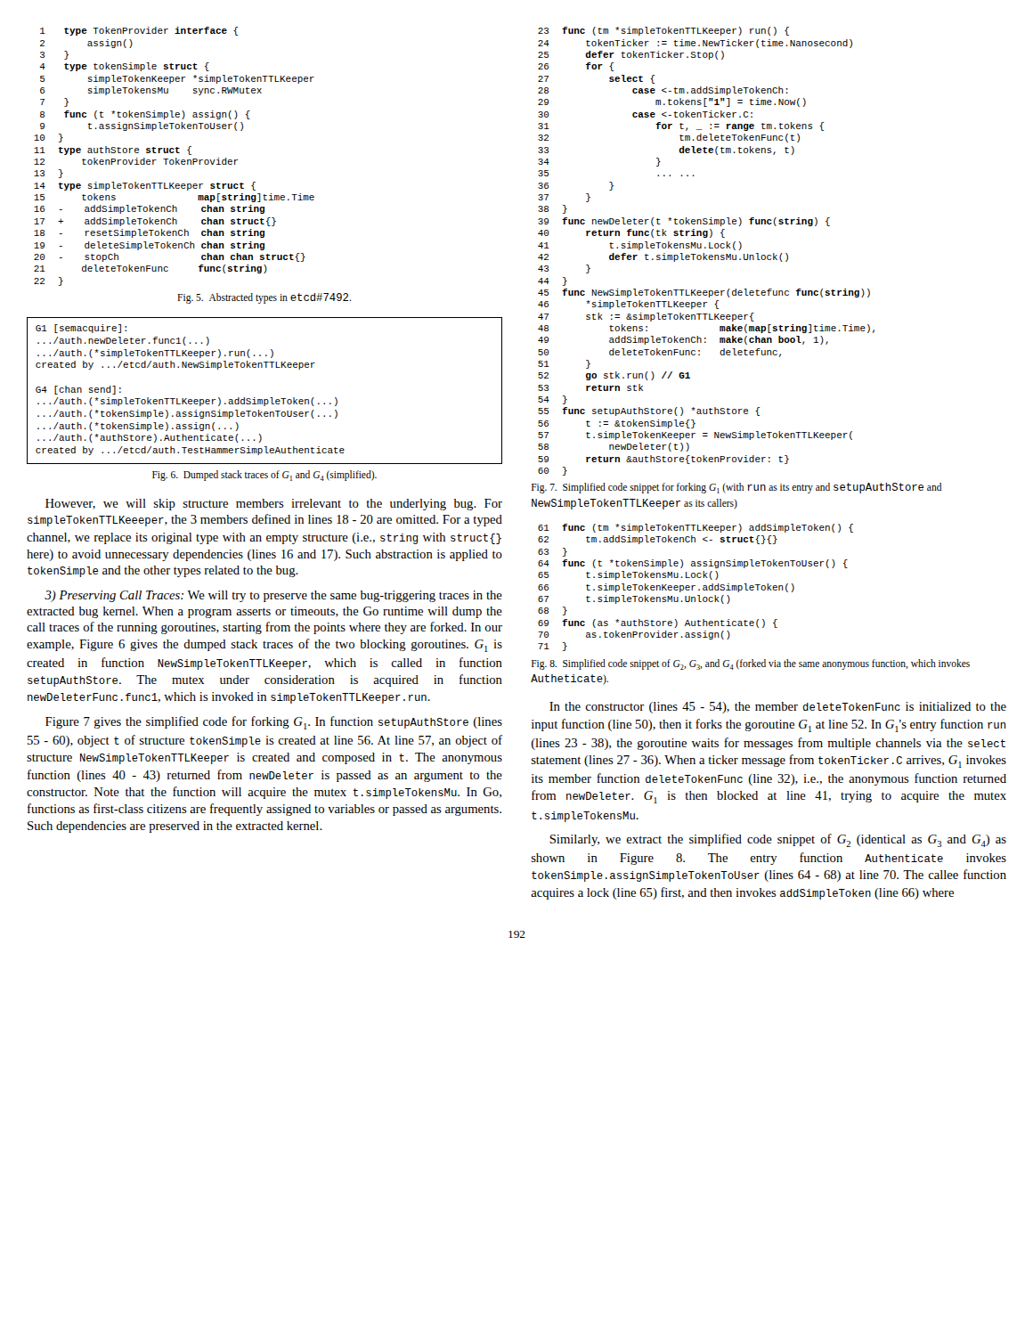1  type TokenProvider interface {
2      assign()
3  }
4  type tokenSimple struct {
5      simpleTokenKeeper *simpleTokenTTLKeeper
6      simpleTokensMu    sync.RWMutex
7  }
8  func (t *tokenSimple) assign() {
9      t.assignSimpleTokenToUser()
10 }
11 type authStore struct {
12     tokenProvider TokenProvider
13 }
14 type simpleTokenTTLKeeper struct {
15     tokens              map[string]time.Time
16 -   addSimpleTokenCh    chan string
17 +   addSimpleTokenCh    chan struct{}
18 -   resetSimpleTokenCh  chan string
19 -   deleteSimpleTokenCh chan string
20 -   stopCh              chan chan struct{}
21     deleteTokenFunc     func(string)
22 }
Fig. 5. Abstracted types in etcd#7492.
G1 [semacquire]:
.../auth.newDeleter.func1(...)
.../auth.(*simpleTokenTTLKeeper).run(...)
created by .../etcd/auth.NewSimpleTokenTTLKeeper

G4 [chan send]:
.../auth.(*simpleTokenTTLKeeper).addSimpleToken(...)
.../auth.(*tokenSimple).assignSimpleTokenToUser(...)
.../auth.(*tokenSimple).assign(...)
.../auth.(*authStore).Authenticate(...)
created by .../etcd/auth.TestHammerSimpleAuthenticate
Fig. 6. Dumped stack traces of G1 and G4 (simplified).
However, we will skip structure members irrelevant to the underlying bug. For simpleTokenTTLKeeeper, the 3 members defined in lines 18 - 20 are omitted. For a typed channel, we replace its original type with an empty structure (i.e., string with struct{} here) to avoid unnecessary dependencies (lines 16 and 17). Such abstraction is applied to tokenSimple and the other types related to the bug.
3) Preserving Call Traces: We will try to preserve the same bug-triggering traces in the extracted bug kernel. When a program asserts or timeouts, the Go runtime will dump the call traces of the running goroutines, starting from the points where they are forked. In our example, Figure 6 gives the dumped stack traces of the two blocking goroutines. G1 is created in function NewSimpleTokenTTLKeeper, which is called in function setupAuthStore. The mutex under consideration is acquired in function newDeleterFunc.func1, which is invoked in simpleTokenTTLKeeper.run.
Figure 7 gives the simplified code for forking G1. In function setupAuthStore (lines 55 - 60), object t of structure tokenSimple is created at line 56. At line 57, an object of structure NewSimpleTokenTTLKeeper is created and composed in t. The anonymous function (lines 40 - 43) returned from newDeleter is passed as an argument to the constructor. Note that the function will acquire the mutex t.simpleTokensMu. In Go, functions as first-class citizens are frequently assigned to variables or passed as arguments. Such dependencies are preserved in the extracted kernel.
23 func (tm *simpleTokenTTLKeeper) run() {
24     tokenTicker := time.NewTicker(time.Nanosecond)
25     defer tokenTicker.Stop()
26     for {
27         select {
28             case <-tm.addSimpleTokenCh:
29                 m.tokens["1"] = time.Now()
30             case <-tokenTicker.C:
31                 for t, _ := range tm.tokens {
32                     tm.deleteTokenFunc(t)
33                     delete(tm.tokens, t)
34                 }
35                 ... ...
36         }
37     }
38 }
39 func newDeleter(t *tokenSimple) func(string) {
40     return func(tk string) {
41         t.simpleTokensMu.Lock()
42         defer t.simpleTokensMu.Unlock()
43     }
44 }
45 func NewSimpleTokenTTLKeeper(deletefunc func(string))
46     *simpleTokenTTLKeeper {
47     stk := &simpleTokenTTLKeeper{
48         tokens:            make(map[string]time.Time),
49         addSimpleTokenCh:  make(chan bool, 1),
50         deleteTokenFunc:   deletefunc,
51     }
52     go stk.run() // G1
53     return stk
54 }
55 func setupAuthStore() *authStore {
56     t := &tokenSimple{}
57     t.simpleTokenKeeper = NewSimpleTokenTTLKeeper(
58         newDeleter(t))
59     return &authStore{tokenProvider: t}
60 }
Fig. 7. Simplified code snippet for forking G1 (with run as its entry and setupAuthStore and NewSimpleTokenTTLKeeper as its callers)
61 func (tm *simpleTokenTTLKeeper) addSimpleToken() {
62     tm.addSimpleTokenCh <- struct{}{}
63 }
64 func (t *tokenSimple) assignSimpleTokenToUser() {
65     t.simpleTokensMu.Lock()
66     t.simpleTokenKeeper.addSimpleToken()
67     t.simpleTokensMu.Unlock()
68 }
69 func (as *authStore) Authenticate() {
70     as.tokenProvider.assign()
71 }
Fig. 8. Simplified code snippet of G2, G3, and G4 (forked via the same anonymous function, which invokes Autheticate).
In the constructor (lines 45 - 54), the member deleteTokenFunc is initialized to the input function (line 50), then it forks the goroutine G1 at line 52. In G1's entry function run (lines 23 - 38), the goroutine waits for messages from multiple channels via the select statement (lines 27 - 36). When a ticker message from tokenTicker.C arrives, G1 invokes its member function deleteTokenFunc (line 32), i.e., the anonymous function returned from newDeleter. G1 is then blocked at line 41, trying to acquire the mutex t.simpleTokensMu.
Similarly, we extract the simplified code snippet of G2 (identical as G3 and G4) as shown in Figure 8. The entry function Authenticate invokes tokenSimple.assignSimpleTokenToUser (lines 64 - 68) at line 70. The callee function acquires a lock (line 65) first, and then invokes addSimpleToken (line 66) where
192